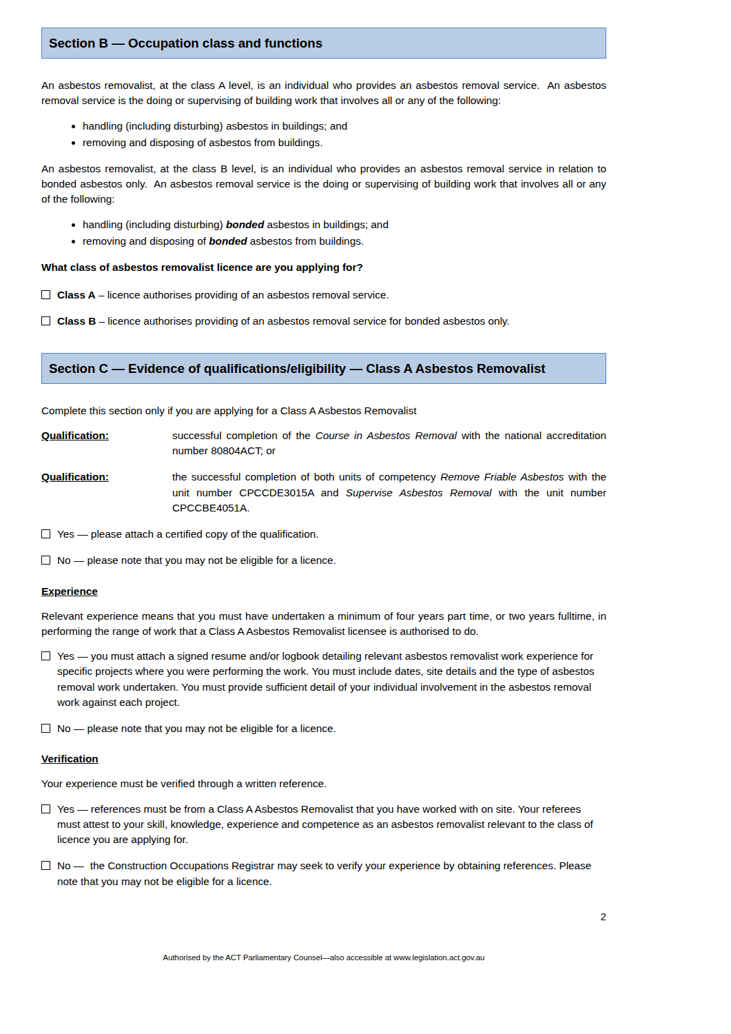Section B — Occupation class and functions
An asbestos removalist, at the class A level, is an individual who provides an asbestos removal service. An asbestos removal service is the doing or supervising of building work that involves all or any of the following:
handling (including disturbing) asbestos in buildings; and
removing and disposing of asbestos from buildings.
An asbestos removalist, at the class B level, is an individual who provides an asbestos removal service in relation to bonded asbestos only. An asbestos removal service is the doing or supervising of building work that involves all or any of the following:
handling (including disturbing) bonded asbestos in buildings; and
removing and disposing of bonded asbestos from buildings.
What class of asbestos removalist licence are you applying for?
Class A – licence authorises providing of an asbestos removal service.
Class B – licence authorises providing of an asbestos removal service for bonded asbestos only.
Section C — Evidence of qualifications/eligibility — Class A Asbestos Removalist
Complete this section only if you are applying for a Class A Asbestos Removalist
Qualification:
successful completion of the Course in Asbestos Removal with the national accreditation number 80804ACT; or
Qualification:
the successful completion of both units of competency Remove Friable Asbestos with the unit number CPCCDE3015A and Supervise Asbestos Removal with the unit number CPCCBE4051A.
Yes — please attach a certified copy of the qualification.
No — please note that you may not be eligible for a licence.
Experience
Relevant experience means that you must have undertaken a minimum of four years part time, or two years fulltime, in performing the range of work that a Class A Asbestos Removalist licensee is authorised to do.
Yes — you must attach a signed resume and/or logbook detailing relevant asbestos removalist work experience for specific projects where you were performing the work. You must include dates, site details and the type of asbestos removal work undertaken. You must provide sufficient detail of your individual involvement in the asbestos removal work against each project.
No — please note that you may not be eligible for a licence.
Verification
Your experience must be verified through a written reference.
Yes — references must be from a Class A Asbestos Removalist that you have worked with on site. Your referees must attest to your skill, knowledge, experience and competence as an asbestos removalist relevant to the class of licence you are applying for.
No — the Construction Occupations Registrar may seek to verify your experience by obtaining references. Please note that you may not be eligible for a licence.
2
Authorised by the ACT Parliamentary Counsel—also accessible at www.legislation.act.gov.au